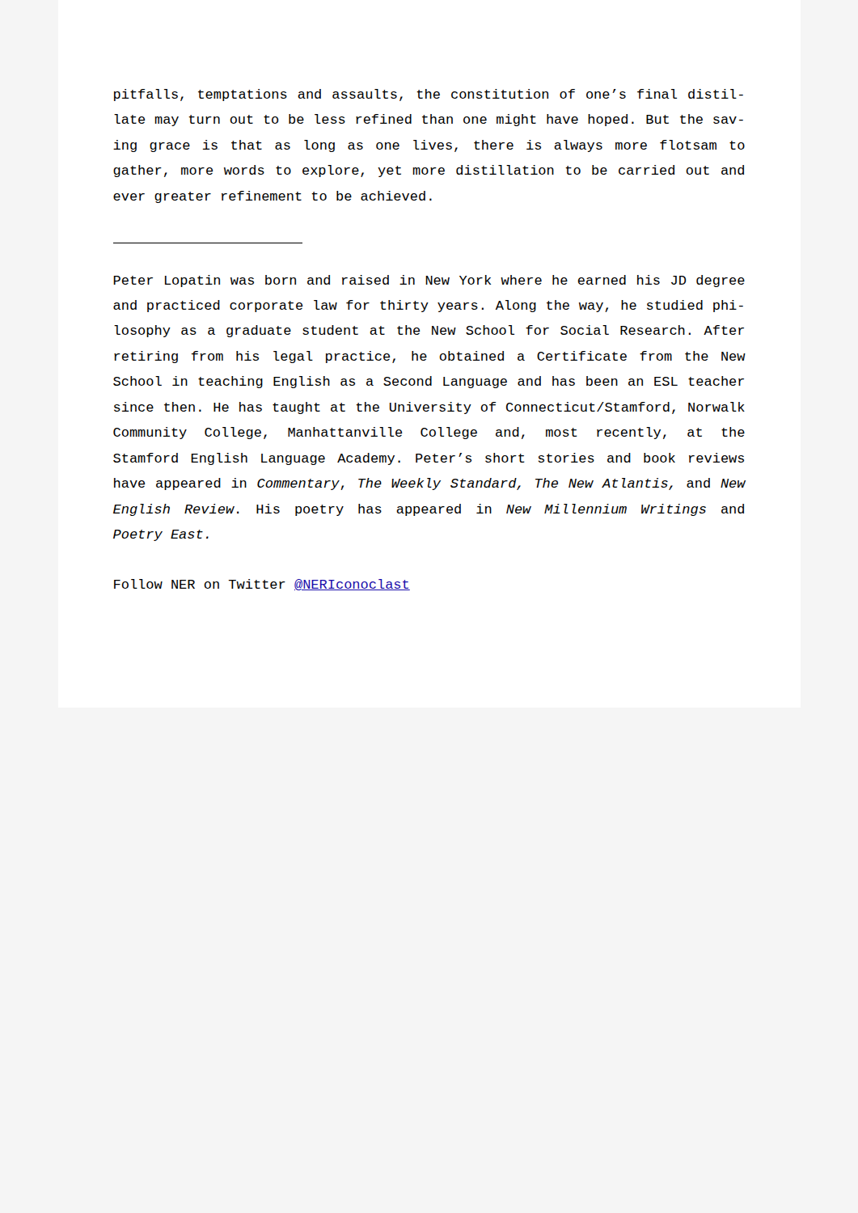pitfalls, temptations and assaults, the constitution of one’s final distillate may turn out to be less refined than one might have hoped. But the saving grace is that as long as one lives, there is always more flotsam to gather, more words to explore, yet more distillation to be carried out and ever greater refinement to be achieved.
Peter Lopatin was born and raised in New York where he earned his JD degree and practiced corporate law for thirty years. Along the way, he studied philosophy as a graduate student at the New School for Social Research. After retiring from his legal practice, he obtained a Certificate from the New School in teaching English as a Second Language and has been an ESL teacher since then. He has taught at the University of Connecticut/Stamford, Norwalk Community College, Manhattanville College and, most recently, at the Stamford English Language Academy. Peter’s short stories and book reviews have appeared in Commentary, The Weekly Standard, The New Atlantis, and New English Review. His poetry has appeared in New Millennium Writings and Poetry East.
Follow NER on Twitter @NERIconoclast